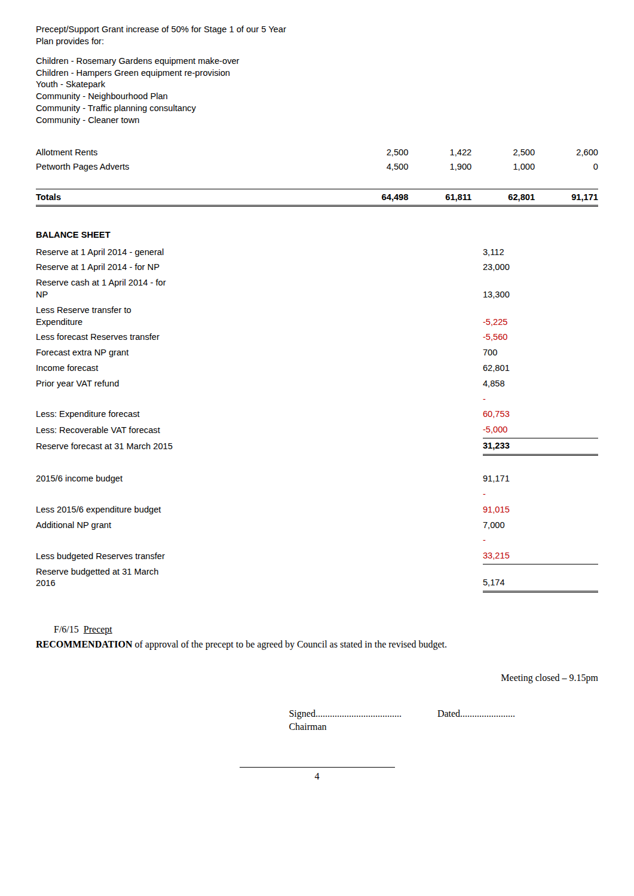Precept/Support Grant increase of 50% for Stage 1 of our 5 Year
Plan provides for:
Children - Rosemary Gardens equipment make-over
Children - Hampers Green equipment re-provision
Youth - Skatepark
Community - Neighbourhood Plan
Community - Traffic planning consultancy
Community - Cleaner town
| Allotment Rents | 2,500 | 1,422 | 2,500 | 2,600 |
| Petworth Pages Adverts | 4,500 | 1,900 | 1,000 | 0 |
| Totals | 64,498 | 61,811 | 62,801 | 91,171 |
BALANCE SHEET
| Reserve at 1 April 2014 - general | 3,112 |
| Reserve at 1 April 2014 - for NP | 23,000 |
| Reserve cash at 1 April 2014 - for NP | 13,300 |
| Less Reserve transfer to Expenditure | -5,225 |
| Less forecast Reserves transfer | -5,560 |
| Forecast extra NP grant | 700 |
| Income forecast | 62,801 |
| Prior year VAT refund | 4,858 |
| | - |
| Less: Expenditure forecast | 60,753 |
| Less: Recoverable VAT forecast | -5,000 |
| Reserve forecast at 31 March 2015 | 31,233 |
| 2015/6 income budget | 91,171 |
| | - |
| Less 2015/6 expenditure budget | 91,015 |
| Additional NP grant | 7,000 |
| | - |
| Less budgeted Reserves transfer | 33,215 |
| Reserve budgetted at 31 March 2016 | 5,174 |
F/6/15 Precept
RECOMMENDATION of approval of the precept to be agreed by Council as stated in the revised budget.
Meeting closed – 9.15pm
Signed....................................Dated....................... Chairman
4